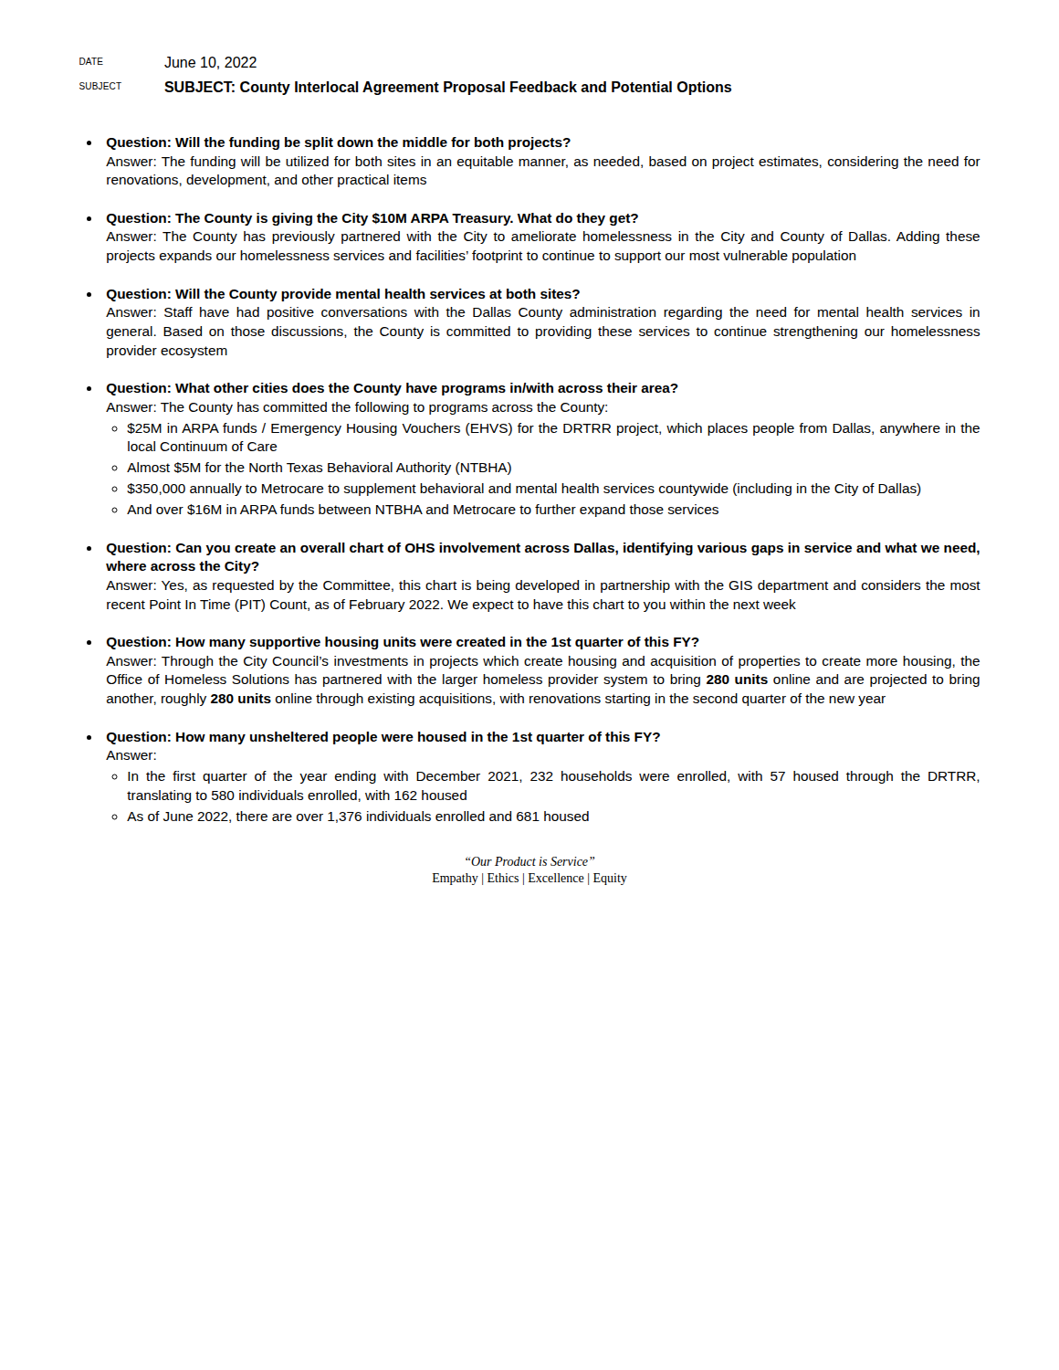DATE
June 10, 2022
SUBJECT
SUBJECT: County Interlocal Agreement Proposal Feedback and Potential Options
Question: Will the funding be split down the middle for both projects?
Answer: The funding will be utilized for both sites in an equitable manner, as needed, based on project estimates, considering the need for renovations, development, and other practical items
Question: The County is giving the City $10M ARPA Treasury. What do they get?
Answer: The County has previously partnered with the City to ameliorate homelessness in the City and County of Dallas. Adding these projects expands our homelessness services and facilities’ footprint to continue to support our most vulnerable population
Question: Will the County provide mental health services at both sites?
Answer: Staff have had positive conversations with the Dallas County administration regarding the need for mental health services in general. Based on those discussions, the County is committed to providing these services to continue strengthening our homelessness provider ecosystem
Question: What other cities does the County have programs in/with across their area?
Answer: The County has committed the following to programs across the County:
$25M in ARPA funds / Emergency Housing Vouchers (EHVS) for the DRTRR project, which places people from Dallas, anywhere in the local Continuum of Care
Almost $5M for the North Texas Behavioral Authority (NTBHA)
$350,000 annually to Metrocare to supplement behavioral and mental health services countywide (including in the City of Dallas)
And over $16M in ARPA funds between NTBHA and Metrocare to further expand those services
Question: Can you create an overall chart of OHS involvement across Dallas, identifying various gaps in service and what we need, where across the City?
Answer: Yes, as requested by the Committee, this chart is being developed in partnership with the GIS department and considers the most recent Point In Time (PIT) Count, as of February 2022. We expect to have this chart to you within the next week
Question: How many supportive housing units were created in the 1st quarter of this FY?
Answer: Through the City Council’s investments in projects which create housing and acquisition of properties to create more housing, the Office of Homeless Solutions has partnered with the larger homeless provider system to bring 280 units online and are projected to bring another, roughly 280 units online through existing acquisitions, with renovations starting in the second quarter of the new year
Question: How many unsheltered people were housed in the 1st quarter of this FY?
Answer:
In the first quarter of the year ending with December 2021, 232 households were enrolled, with 57 housed through the DRTRR, translating to 580 individuals enrolled, with 162 housed
As of June 2022, there are over 1,376 individuals enrolled and 681 housed
“Our Product is Service”
Empathy | Ethics | Excellence | Equity